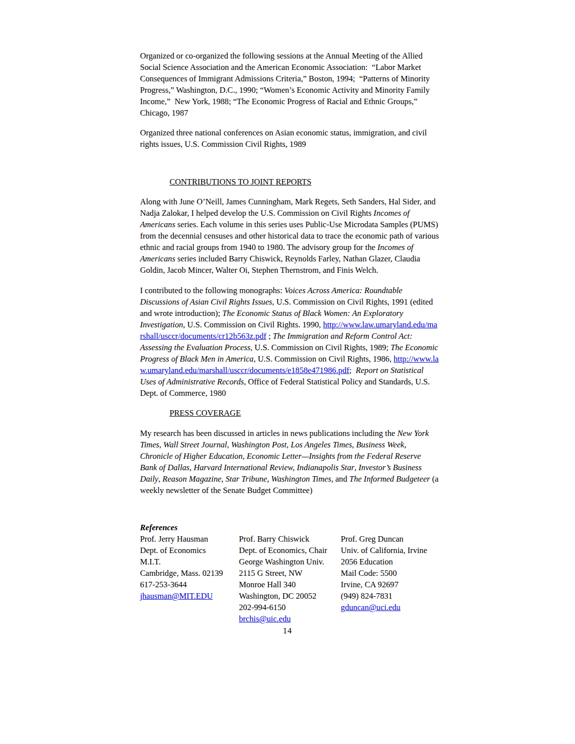Organized or co-organized the following sessions at the Annual Meeting of the Allied Social Science Association and the American Economic Association: “Labor Market Consequences of Immigrant Admissions Criteria,” Boston, 1994; “Patterns of Minority Progress,” Washington, D.C., 1990; “Women’s Economic Activity and Minority Family Income,” New York, 1988; “The Economic Progress of Racial and Ethnic Groups,” Chicago, 1987
Organized three national conferences on Asian economic status, immigration, and civil rights issues, U.S. Commission Civil Rights, 1989
CONTRIBUTIONS TO JOINT REPORTS
Along with June O’Neill, James Cunningham, Mark Regets, Seth Sanders, Hal Sider, and Nadja Zalokar, I helped develop the U.S. Commission on Civil Rights Incomes of Americans series. Each volume in this series uses Public-Use Microdata Samples (PUMS) from the decennial censuses and other historical data to trace the economic path of various ethnic and racial groups from 1940 to 1980. The advisory group for the Incomes of Americans series included Barry Chiswick, Reynolds Farley, Nathan Glazer, Claudia Goldin, Jacob Mincer, Walter Oi, Stephen Thernstrom, and Finis Welch.
I contributed to the following monographs: Voices Across America: Roundtable Discussions of Asian Civil Rights Issues, U.S. Commission on Civil Rights, 1991 (edited and wrote introduction); The Economic Status of Black Women: An Exploratory Investigation, U.S. Commission on Civil Rights. 1990, http://www.law.umaryland.edu/marshall/usccr/documents/cr12b563z.pdf ; The Immigration and Reform Control Act: Assessing the Evaluation Process, U.S. Commission on Civil Rights, 1989; The Economic Progress of Black Men in America, U.S. Commission on Civil Rights, 1986, http://www.law.umaryland.edu/marshall/usccr/documents/e1858e471986.pdf; Report on Statistical Uses of Administrative Records, Office of Federal Statistical Policy and Standards, U.S. Dept. of Commerce, 1980
PRESS COVERAGE
My research has been discussed in articles in news publications including the New York Times, Wall Street Journal, Washington Post, Los Angeles Times, Business Week, Chronicle of Higher Education, Economic Letter—Insights from the Federal Reserve Bank of Dallas, Harvard International Review, Indianapolis Star, Investor’s Business Daily, Reason Magazine, Star Tribune, Washington Times, and The Informed Budgeteer (a weekly newsletter of the Senate Budget Committee)
References
| Prof. Jerry Hausman | Prof. Barry Chiswick | Prof. Greg Duncan |
| Dept. of Economics | Dept. of Economics, Chair | Univ. of California, Irvine |
| M.I.T. | George Washington Univ. | 2056 Education |
| Cambridge, Mass. 02139 | 2115 G Street, NW | Mail Code: 5500 |
| 617-253-3644 | Monroe Hall 340 | Irvine, CA 92697 |
| jhausman@MIT.EDU | Washington, DC 20052 | (949) 824-7831 |
| | 202-994-6150 | gduncan@uci.edu |
| | brchis@uic.edu | |
14